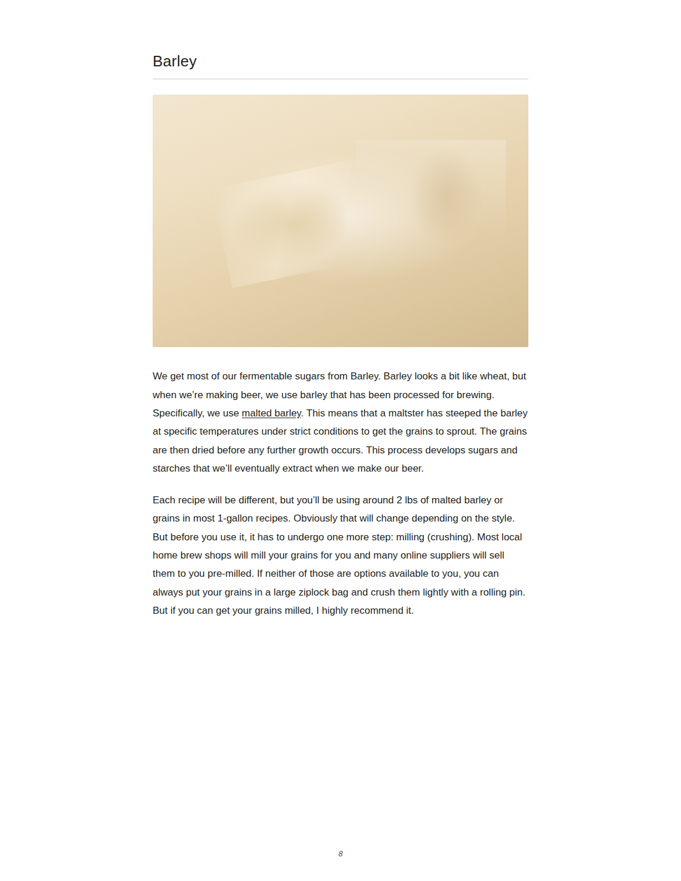Barley
We get most of our fermentable sugars from Barley. Barley looks a bit like wheat, but when we’re making beer, we use barley that has been processed for brewing. Specifically, we use malted barley. This means that a maltster has steeped the barley at specific temperatures under strict conditions to get the grains to sprout. The grains are then dried before any further growth occurs. This process develops sugars and starches that we’ll eventually extract when we make our beer.
Each recipe will be different, but you’ll be using around 2 lbs of malted barley or grains in most 1-gallon recipes. Obviously that will change depending on the style. But before you use it, it has to undergo one more step: milling (crushing). Most local home brew shops will mill your grains for you and many online suppliers will sell them to you pre-milled. If neither of those are options available to you, you can always put your grains in a large ziplock bag and crush them lightly with a rolling pin. But if you can get your grains milled, I highly recommend it.
8